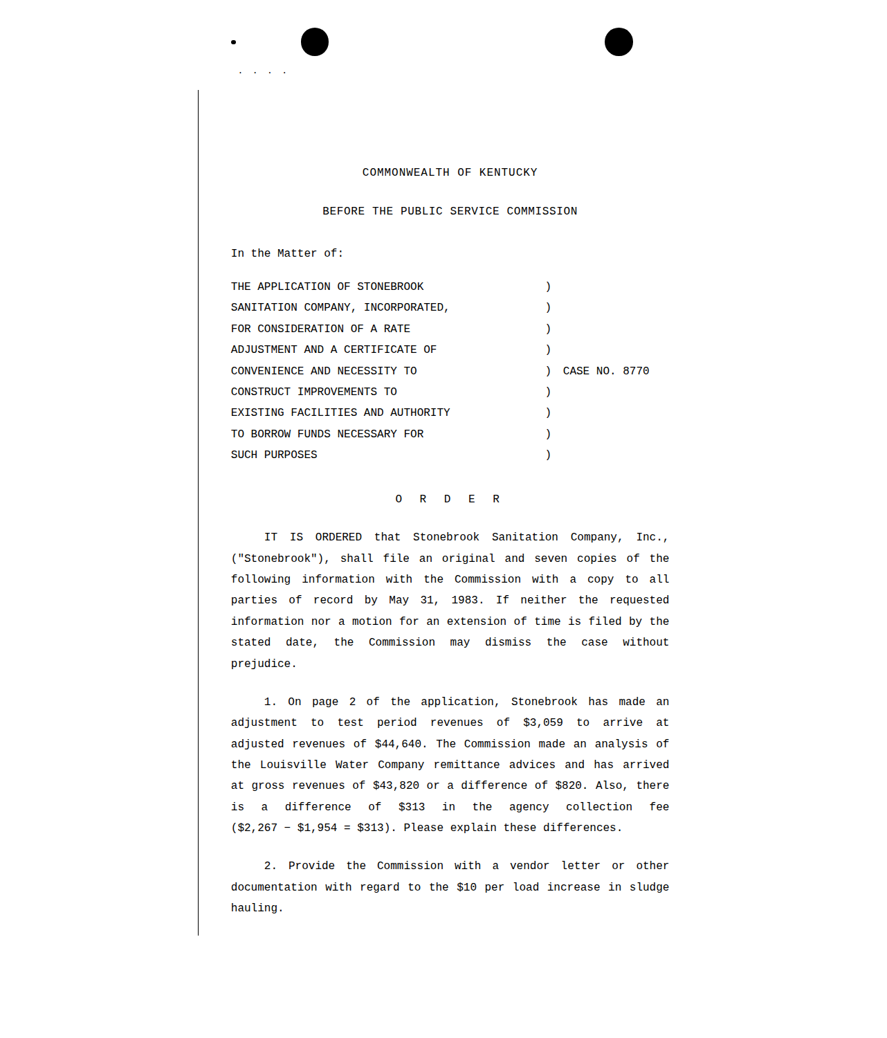. . . .
COMMONWEALTH OF KENTUCKY
BEFORE THE PUBLIC SERVICE COMMISSION
In the Matter of:
| THE APPLICATION OF STONEBROOK | ) | |
| SANITATION COMPANY, INCORPORATED, | ) | |
| FOR CONSIDERATION OF A RATE | ) | |
| ADJUSTMENT AND A CERTIFICATE OF | ) | |
| CONVENIENCE AND NECESSITY TO | ) | CASE NO. 8770 |
| CONSTRUCT IMPROVEMENTS TO | ) | |
| EXISTING FACILITIES AND AUTHORITY | ) | |
| TO BORROW FUNDS NECESSARY FOR | ) | |
| SUCH PURPOSES | ) | |
O R D E R
IT IS ORDERED that Stonebrook Sanitation Company, Inc., ("Stonebrook"), shall file an original and seven copies of the following information with the Commission with a copy to all parties of record by May 31, 1983. If neither the requested information nor a motion for an extension of time is filed by the stated date, the Commission may dismiss the case without prejudice.
1. On page 2 of the application, Stonebrook has made an adjustment to test period revenues of $3,059 to arrive at adjusted revenues of $44,640. The Commission made an analysis of the Louisville Water Company remittance advices and has arrived at gross revenues of $43,820 or a difference of $820. Also, there is a difference of $313 in the agency collection fee ($2,267 − $1,954 = $313). Please explain these differences.
2. Provide the Commission with a vendor letter or other documentation with regard to the $10 per load increase in sludge hauling.